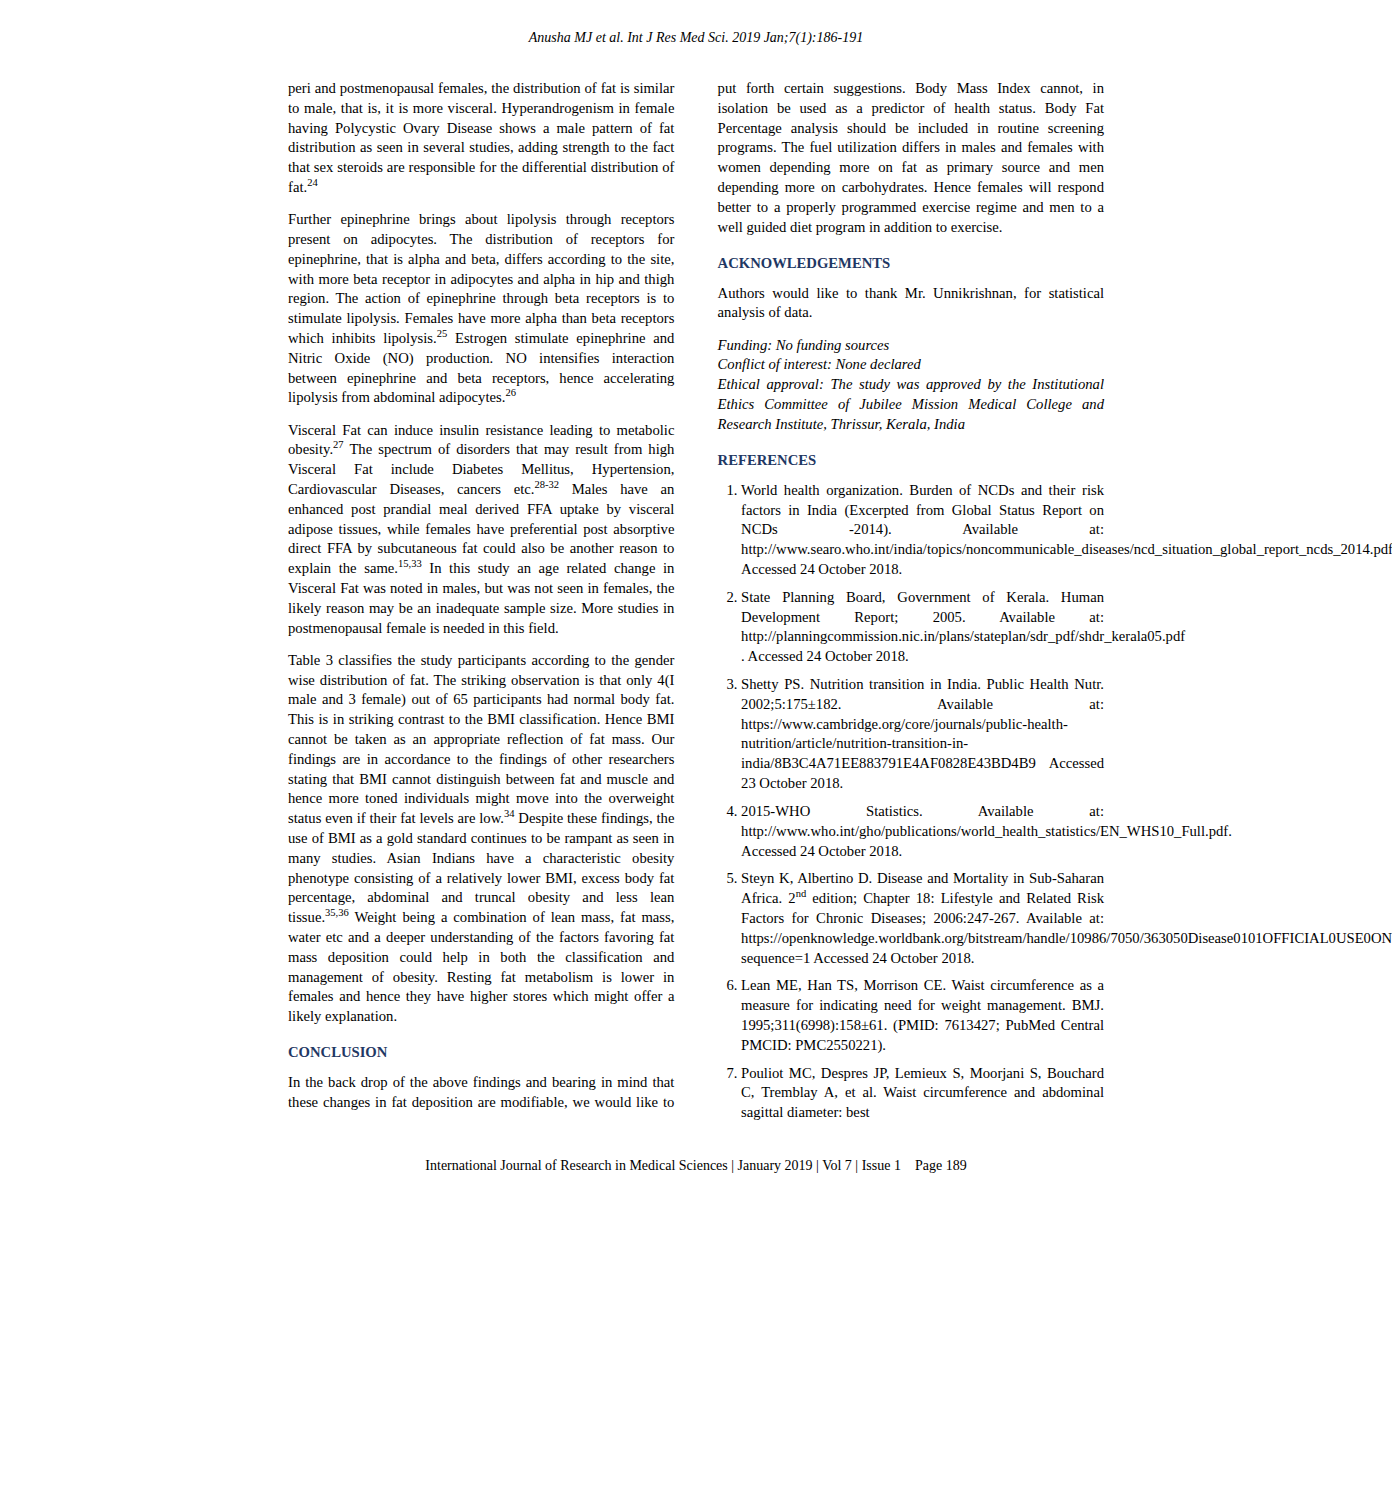Anusha MJ et al. Int J Res Med Sci. 2019 Jan;7(1):186-191
peri and postmenopausal females, the distribution of fat is similar to male, that is, it is more visceral. Hyperandrogenism in female having Polycystic Ovary Disease shows a male pattern of fat distribution as seen in several studies, adding strength to the fact that sex steroids are responsible for the differential distribution of fat.24
Further epinephrine brings about lipolysis through receptors present on adipocytes. The distribution of receptors for epinephrine, that is alpha and beta, differs according to the site, with more beta receptor in adipocytes and alpha in hip and thigh region. The action of epinephrine through beta receptors is to stimulate lipolysis. Females have more alpha than beta receptors which inhibits lipolysis.25 Estrogen stimulate epinephrine and Nitric Oxide (NO) production. NO intensifies interaction between epinephrine and beta receptors, hence accelerating lipolysis from abdominal adipocytes.26
Visceral Fat can induce insulin resistance leading to metabolic obesity.27 The spectrum of disorders that may result from high Visceral Fat include Diabetes Mellitus, Hypertension, Cardiovascular Diseases, cancers etc.28-32 Males have an enhanced post prandial meal derived FFA uptake by visceral adipose tissues, while females have preferential post absorptive direct FFA by subcutaneous fat could also be another reason to explain the same.15,33 In this study an age related change in Visceral Fat was noted in males, but was not seen in females, the likely reason may be an inadequate sample size. More studies in postmenopausal female is needed in this field.
Table 3 classifies the study participants according to the gender wise distribution of fat. The striking observation is that only 4(I male and 3 female) out of 65 participants had normal body fat. This is in striking contrast to the BMI classification. Hence BMI cannot be taken as an appropriate reflection of fat mass. Our findings are in accordance to the findings of other researchers stating that BMI cannot distinguish between fat and muscle and hence more toned individuals might move into the overweight status even if their fat levels are low.34 Despite these findings, the use of BMI as a gold standard continues to be rampant as seen in many studies. Asian Indians have a characteristic obesity phenotype consisting of a relatively lower BMI, excess body fat percentage, abdominal and truncal obesity and less lean tissue.35,36 Weight being a combination of lean mass, fat mass, water etc and a deeper understanding of the factors favoring fat mass deposition could help in both the classification and management of obesity. Resting fat metabolism is lower in females and hence they have higher stores which might offer a likely explanation.
Conclusion
In the back drop of the above findings and bearing in mind that these changes in fat deposition are modifiable, we would like to put forth certain suggestions. Body Mass Index cannot, in isolation be used as a predictor of health status. Body Fat Percentage analysis should be included in routine screening programs. The fuel utilization differs in males and females with women depending more on fat as primary source and men depending more on carbohydrates. Hence females will respond better to a properly programmed exercise regime and men to a well guided diet program in addition to exercise.
Acknowledgements
Authors would like to thank Mr. Unnikrishnan, for statistical analysis of data.
Funding: No funding sources Conflict of interest: None declared Ethical approval: The study was approved by the Institutional Ethics Committee of Jubilee Mission Medical College and Research Institute, Thrissur, Kerala, India
References
World health organization. Burden of NCDs and their risk factors in India (Excerpted from Global Status Report on NCDs -2014). Available at: http://www.searo.who.int/india/topics/noncommunicable_diseases/ncd_situation_global_report_ncds_2014.pdf. Accessed 24 October 2018.
State Planning Board, Government of Kerala. Human Development Report; 2005. Available at: http://planningcommission.nic.in/plans/stateplan/sdr_pdf/shdr_kerala05.pdf . Accessed 24 October 2018.
Shetty PS. Nutrition transition in India. Public Health Nutr. 2002;5:175±182. Available at: https://www.cambridge.org/core/journals/public-health-nutrition/article/nutrition-transition-in-india/8B3C4A71EE883791E4AF0828E43BD4B9 Accessed 23 October 2018.
2015-WHO Statistics. Available at: http://www.who.int/gho/publications/world_health_statistics/EN_WHS10_Full.pdf. Accessed 24 October 2018.
Steyn K, Albertino D. Disease and Mortality in Sub-Saharan Africa. 2nd edition; Chapter 18: Lifestyle and Related Risk Factors for Chronic Diseases; 2006:247-267. Available at: https://openknowledge.worldbank.org/bitstream/handle/10986/7050/363050Disease0101OFFICIAL0USE0ONLY1.pdf?sequence=1 Accessed 24 October 2018.
Lean ME, Han TS, Morrison CE. Waist circumference as a measure for indicating need for weight management. BMJ. 1995;311(6998):158±61. (PMID: 7613427; PubMed Central PMCID: PMC2550221).
Pouliot MC, Despres JP, Lemieux S, Moorjani S, Bouchard C, Tremblay A, et al. Waist circumference and abdominal sagittal diameter: best
International Journal of Research in Medical Sciences | January 2019 | Vol 7 | Issue 1 Page 189